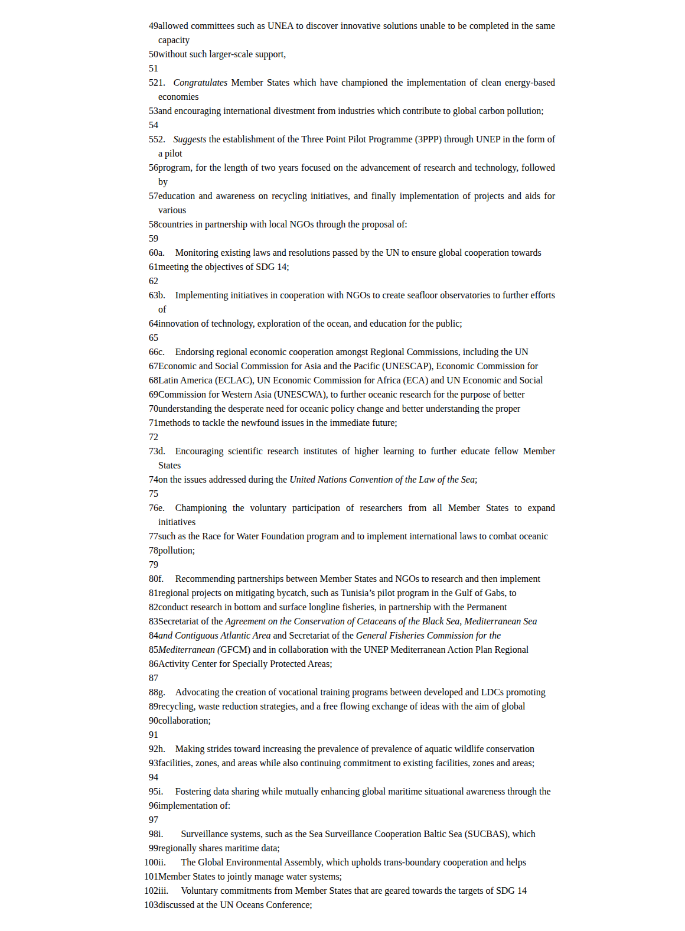| 49 | allowed committees such as UNEA to discover innovative solutions unable to be completed in the same capacity |
| 50 | without such larger-scale support, |
| 51 | |
| 52 | 1. Congratulates Member States which have championed the implementation of clean energy-based economies |
| 53 | and encouraging international divestment from industries which contribute to global carbon pollution; |
| 54 | |
| 55 | 2. Suggests the establishment of the Three Point Pilot Programme (3PPP) through UNEP in the form of a pilot |
| 56 | program, for the length of two years focused on the advancement of research and technology, followed by |
| 57 | education and awareness on recycling initiatives, and finally implementation of projects and aids for various |
| 58 | countries in partnership with local NGOs through the proposal of: |
| 59 | |
| 60 | a. Monitoring existing laws and resolutions passed by the UN to ensure global cooperation towards |
| 61 | meeting the objectives of SDG 14; |
| 62 | |
| 63 | b. Implementing initiatives in cooperation with NGOs to create seafloor observatories to further efforts of |
| 64 | innovation of technology, exploration of the ocean, and education for the public; |
| 65 | |
| 66 | c. Endorsing regional economic cooperation amongst Regional Commissions, including the UN |
| 67 | Economic and Social Commission for Asia and the Pacific (UNESCAP), Economic Commission for |
| 68 | Latin America (ECLAC), UN Economic Commission for Africa (ECA) and UN Economic and Social |
| 69 | Commission for Western Asia (UNESCWA), to further oceanic research for the purpose of better |
| 70 | understanding the desperate need for oceanic policy change and better understanding the proper |
| 71 | methods to tackle the newfound issues in the immediate future; |
| 72 | |
| 73 | d. Encouraging scientific research institutes of higher learning to further educate fellow Member States |
| 74 | on the issues addressed during the United Nations Convention of the Law of the Sea ; |
| 75 | |
| 76 | e. Championing the voluntary participation of researchers from all Member States to expand initiatives |
| 77 | such as the Race for Water Foundation program and to implement international laws to combat oceanic |
| 78 | pollution; |
| 79 | |
| 80 | f. Recommending partnerships between Member States and NGOs to research and then implement |
| 81 | regional projects on mitigating bycatch, such as Tunisia’s pilot program in the Gulf of Gabs, to |
| 82 | conduct research in bottom and surface longline fisheries, in partnership with the Permanent |
| 83 | Secretariat of the Agreement on the Conservation of Cetaceans of the Black Sea, Mediterranean Sea |
| 84 | and Contiguous Atlantic Area and Secretariat of the General Fisheries Commission for the |
| 85 | Mediterranean ( GFCM) and in collaboration with the UNEP Mediterranean Action Plan Regional |
| 86 | Activity Center for Specially Protected Areas; |
| 87 | |
| 88 | g. Advocating the creation of vocational training programs between developed and LDCs promoting |
| 89 | recycling, waste reduction strategies, and a free flowing exchange of ideas with the aim of global |
| 90 | collaboration; |
| 91 | |
| 92 | h. Making strides toward increasing the prevalence of prevalence of aquatic wildlife conservation |
| 93 | facilities, zones, and areas while also continuing commitment to existing facilities, zones and areas; |
| 94 | |
| 95 | i. Fostering data sharing while mutually enhancing global maritime situational awareness through the |
| 96 | implementation of: |
| 97 | |
| 98 | i. Surveillance systems, such as the Sea Surveillance Cooperation Baltic Sea (SUCBAS), which |
| 99 | regionally shares maritime data; |
| 100 | ii. The Global Environmental Assembly, which upholds trans-boundary cooperation and helps |
| 101 | Member States to jointly manage water systems; |
| 102 | iii. Voluntary commitments from Member States that are geared towards the targets of SDG 14 |
| 103 | discussed at the UN Oceans Conference; |